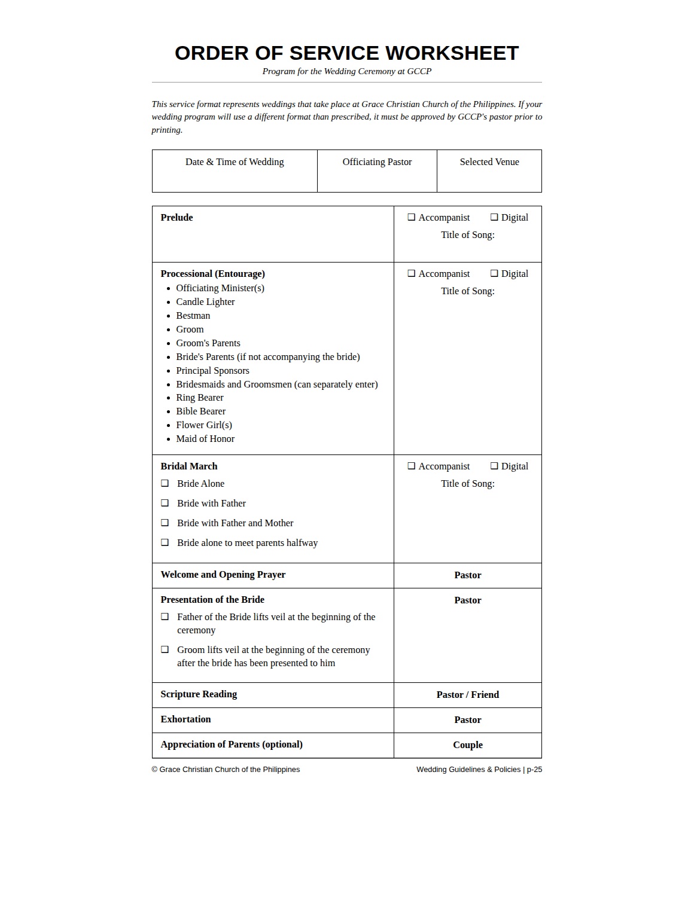Order of Service Worksheet
Program for the Wedding Ceremony at GCCP
This service format represents weddings that take place at Grace Christian Church of the Philippines. If your wedding program will use a different format than prescribed, it must be approved by GCCP's pastor prior to printing.
| Date & Time of Wedding | Officiating Pastor | Selected Venue |
| Prelude | ❑ Accompanist ❑ Digital Title of Song: |
| Processional (Entourage) Officiating Minister(s) Candle Lighter Bestman Groom Groom's Parents Bride's Parents (if not accompanying the bride) Principal Sponsors Bridesmaids and Groomsmen (can separately enter) Ring Bearer Bible Bearer Flower Girl(s) Maid of Honor | ❑ Accompanist ❑ Digital Title of Song: |
| Bridal March ❑ Bride Alone ❑ Bride with Father ❑ Bride with Father and Mother ❑ Bride alone to meet parents halfway | ❑ Accompanist ❑ Digital Title of Song: |
| Welcome and Opening Prayer | Pastor |
| Presentation of the Bride ❑ Father of the Bride lifts veil at the beginning of the ceremony ❑ Groom lifts veil at the beginning of the ceremony after the bride has been presented to him | Pastor |
| Scripture Reading | Pastor / Friend |
| Exhortation | Pastor |
| Appreciation of Parents (optional) | Couple |
© Grace Christian Church of the Philippines Wedding Guidelines & Policies | p-25